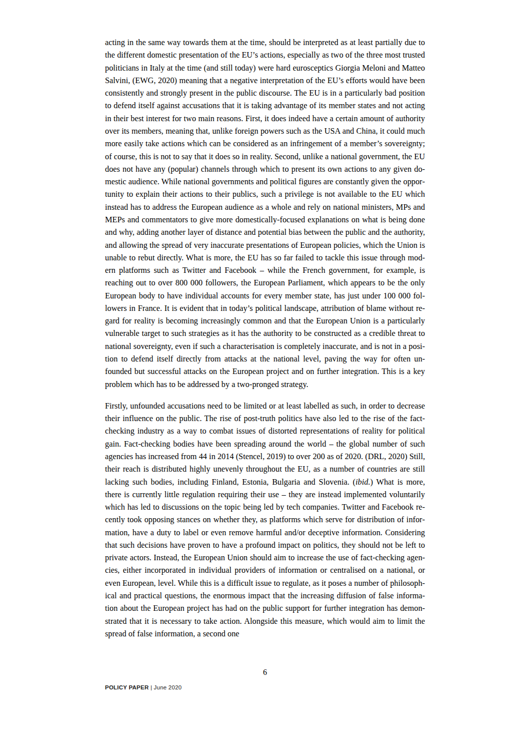acting in the same way towards them at the time, should be interpreted as at least partially due to the different domestic presentation of the EU’s actions, especially as two of the three most trusted politicians in Italy at the time (and still today) were hard eurosceptics Giorgia Meloni and Matteo Salvini, (EWG, 2020) meaning that a negative interpretation of the EU’s efforts would have been consistently and strongly present in the public discourse. The EU is in a particularly bad position to defend itself against accusations that it is taking advantage of its member states and not acting in their best interest for two main reasons. First, it does indeed have a certain amount of authority over its members, meaning that, unlike foreign powers such as the USA and China, it could much more easily take actions which can be considered as an infringement of a member’s sovereignty; of course, this is not to say that it does so in reality. Second, unlike a national government, the EU does not have any (popular) channels through which to present its own actions to any given domestic audience. While national governments and political figures are constantly given the opportunity to explain their actions to their publics, such a privilege is not available to the EU which instead has to address the European audience as a whole and rely on national ministers, MPs and MEPs and commentators to give more domestically-focused explanations on what is being done and why, adding another layer of distance and potential bias between the public and the authority, and allowing the spread of very inaccurate presentations of European policies, which the Union is unable to rebut directly. What is more, the EU has so far failed to tackle this issue through modern platforms such as Twitter and Facebook – while the French government, for example, is reaching out to over 800 000 followers, the European Parliament, which appears to be the only European body to have individual accounts for every member state, has just under 100 000 followers in France. It is evident that in today’s political landscape, attribution of blame without regard for reality is becoming increasingly common and that the European Union is a particularly vulnerable target to such strategies as it has the authority to be constructed as a credible threat to national sovereignty, even if such a characterisation is completely inaccurate, and is not in a position to defend itself directly from attacks at the national level, paving the way for often unfounded but successful attacks on the European project and on further integration. This is a key problem which has to be addressed by a two-pronged strategy.
Firstly, unfounded accusations need to be limited or at least labelled as such, in order to decrease their influence on the public. The rise of post-truth politics have also led to the rise of the fact-checking industry as a way to combat issues of distorted representations of reality for political gain. Fact-checking bodies have been spreading around the world – the global number of such agencies has increased from 44 in 2014 (Stencel, 2019) to over 200 as of 2020. (DRL, 2020) Still, their reach is distributed highly unevenly throughout the EU, as a number of countries are still lacking such bodies, including Finland, Estonia, Bulgaria and Slovenia. (ibid.) What is more, there is currently little regulation requiring their use – they are instead implemented voluntarily which has led to discussions on the topic being led by tech companies. Twitter and Facebook recently took opposing stances on whether they, as platforms which serve for distribution of information, have a duty to label or even remove harmful and/or deceptive information. Considering that such decisions have proven to have a profound impact on politics, they should not be left to private actors. Instead, the European Union should aim to increase the use of fact-checking agencies, either incorporated in individual providers of information or centralised on a national, or even European, level. While this is a difficult issue to regulate, as it poses a number of philosophical and practical questions, the enormous impact that the increasing diffusion of false information about the European project has had on the public support for further integration has demonstrated that it is necessary to take action. Alongside this measure, which would aim to limit the spread of false information, a second one
6
POLICY PAPER | June 2020